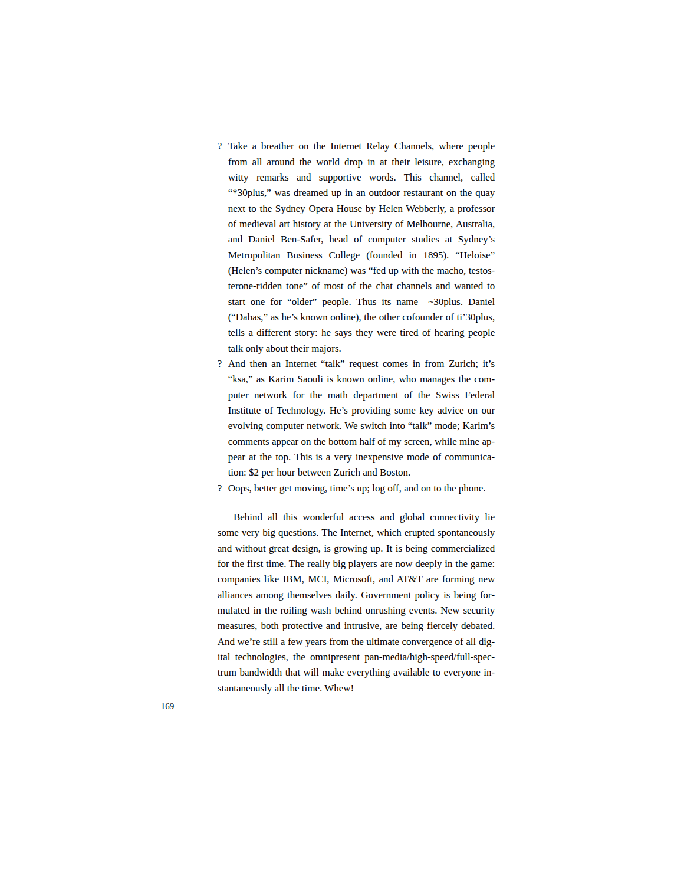Take a breather on the Internet Relay Channels, where people from all around the world drop in at their leisure, exchanging witty remarks and supportive words. This channel, called “*30plus,” was dreamed up in an outdoor restaurant on the quay next to the Sydney Opera House by Helen Webberly, a professor of medieval art history at the University of Melbourne, Australia, and Daniel Ben-Safer, head of computer studies at Sydney’s Metropolitan Business College (founded in 1895). “Heloise” (Helen’s computer nickname) was “fed up with the macho, testosterone-ridden tone” of most of the chat channels and wanted to start one for “older” people. Thus its name—~30plus. Daniel (“Dabas,” as he’s known online), the other cofounder of ti’30plus, tells a different story: he says they were tired of hearing people talk only about their majors.
And then an Internet “talk” request comes in from Zurich; it’s “ksa,” as Karim Saouli is known online, who manages the computer network for the math department of the Swiss Federal Institute of Technology. He’s providing some key advice on our evolving computer network. We switch into “talk” mode; Karim’s comments appear on the bottom half of my screen, while mine appear at the top. This is a very inexpensive mode of communication: $2 per hour between Zurich and Boston.
Oops, better get moving, time’s up; log off, and on to the phone.
Behind all this wonderful access and global connectivity lie some very big questions. The Internet, which erupted spontaneously and without great design, is growing up. It is being commercialized for the first time. The really big players are now deeply in the game: companies like IBM, MCI, Microsoft, and AT&T are forming new alliances among themselves daily. Government policy is being formulated in the roiling wash behind onrushing events. New security measures, both protective and intrusive, are being fiercely debated. And we’re still a few years from the ultimate convergence of all digital technologies, the omnipresent pan-media/high-speed/full-spectrum bandwidth that will make everything available to everyone instantaneously all the time. Whew!
169